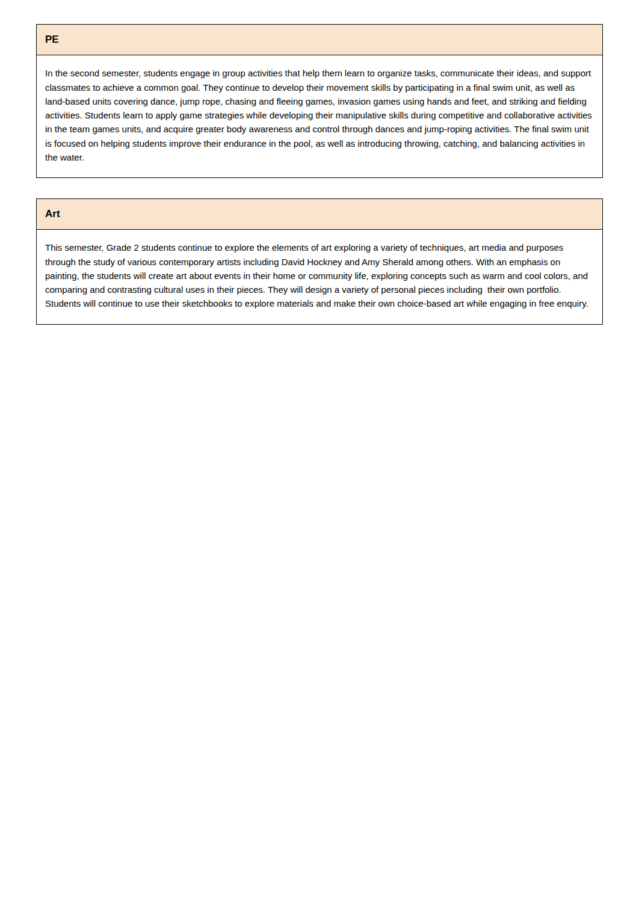PE
In the second semester, students engage in group activities that help them learn to organize tasks, communicate their ideas, and support classmates to achieve a common goal. They continue to develop their movement skills by participating in a final swim unit, as well as land-based units covering dance, jump rope, chasing and fleeing games, invasion games using hands and feet, and striking and fielding activities. Students learn to apply game strategies while developing their manipulative skills during competitive and collaborative activities in the team games units, and acquire greater body awareness and control through dances and jump-roping activities. The final swim unit is focused on helping students improve their endurance in the pool, as well as introducing throwing, catching, and balancing activities in the water.
Art
This semester, Grade 2 students continue to explore the elements of art exploring a variety of techniques, art media and purposes through the study of various contemporary artists including David Hockney and Amy Sherald among others. With an emphasis on painting, the students will create art about events in their home or community life, exploring concepts such as warm and cool colors, and comparing and contrasting cultural uses in their pieces. They will design a variety of personal pieces including their own portfolio. Students will continue to use their sketchbooks to explore materials and make their own choice-based art while engaging in free enquiry.